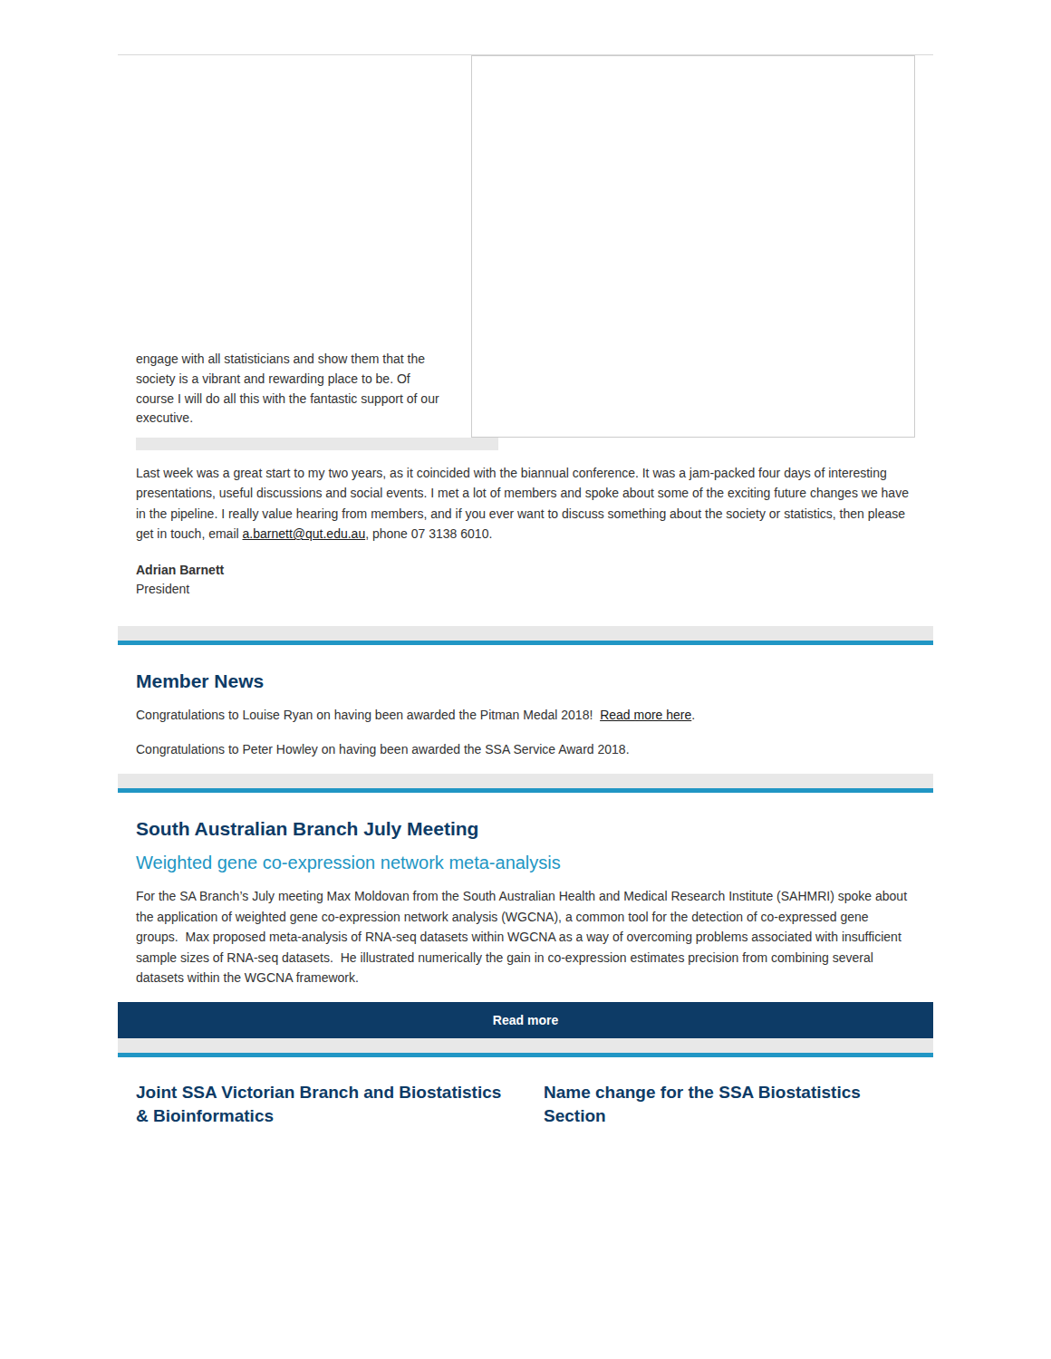engage with all statisticians and show them that the society is a vibrant and rewarding place to be. Of course I will do all this with the fantastic support of our executive.
Last week was a great start to my two years, as it coincided with the biannual conference. It was a jam-packed four days of interesting presentations, useful discussions and social events. I met a lot of members and spoke about some of the exciting future changes we have in the pipeline. I really value hearing from members, and if you ever want to discuss something about the society or statistics, then please get in touch, email a.barnett@qut.edu.au, phone 07 3138 6010.
Adrian Barnett President
Member News
Congratulations to Louise Ryan on having been awarded the Pitman Medal 2018! Read more here.
Congratulations to Peter Howley on having been awarded the SSA Service Award 2018.
South Australian Branch July Meeting
Weighted gene co-expression network meta-analysis
For the SA Branch’s July meeting Max Moldovan from the South Australian Health and Medical Research Institute (SAHMRI) spoke about the application of weighted gene co-expression network analysis (WGCNA), a common tool for the detection of co-expressed gene groups. Max proposed meta-analysis of RNA-seq datasets within WGCNA as a way of overcoming problems associated with insufficient sample sizes of RNA-seq datasets. He illustrated numerically the gain in co-expression estimates precision from combining several datasets within the WGCNA framework.
Read more
Joint SSA Victorian Branch and Biostatistics & Bioinformatics
Name change for the SSA Biostatistics Section